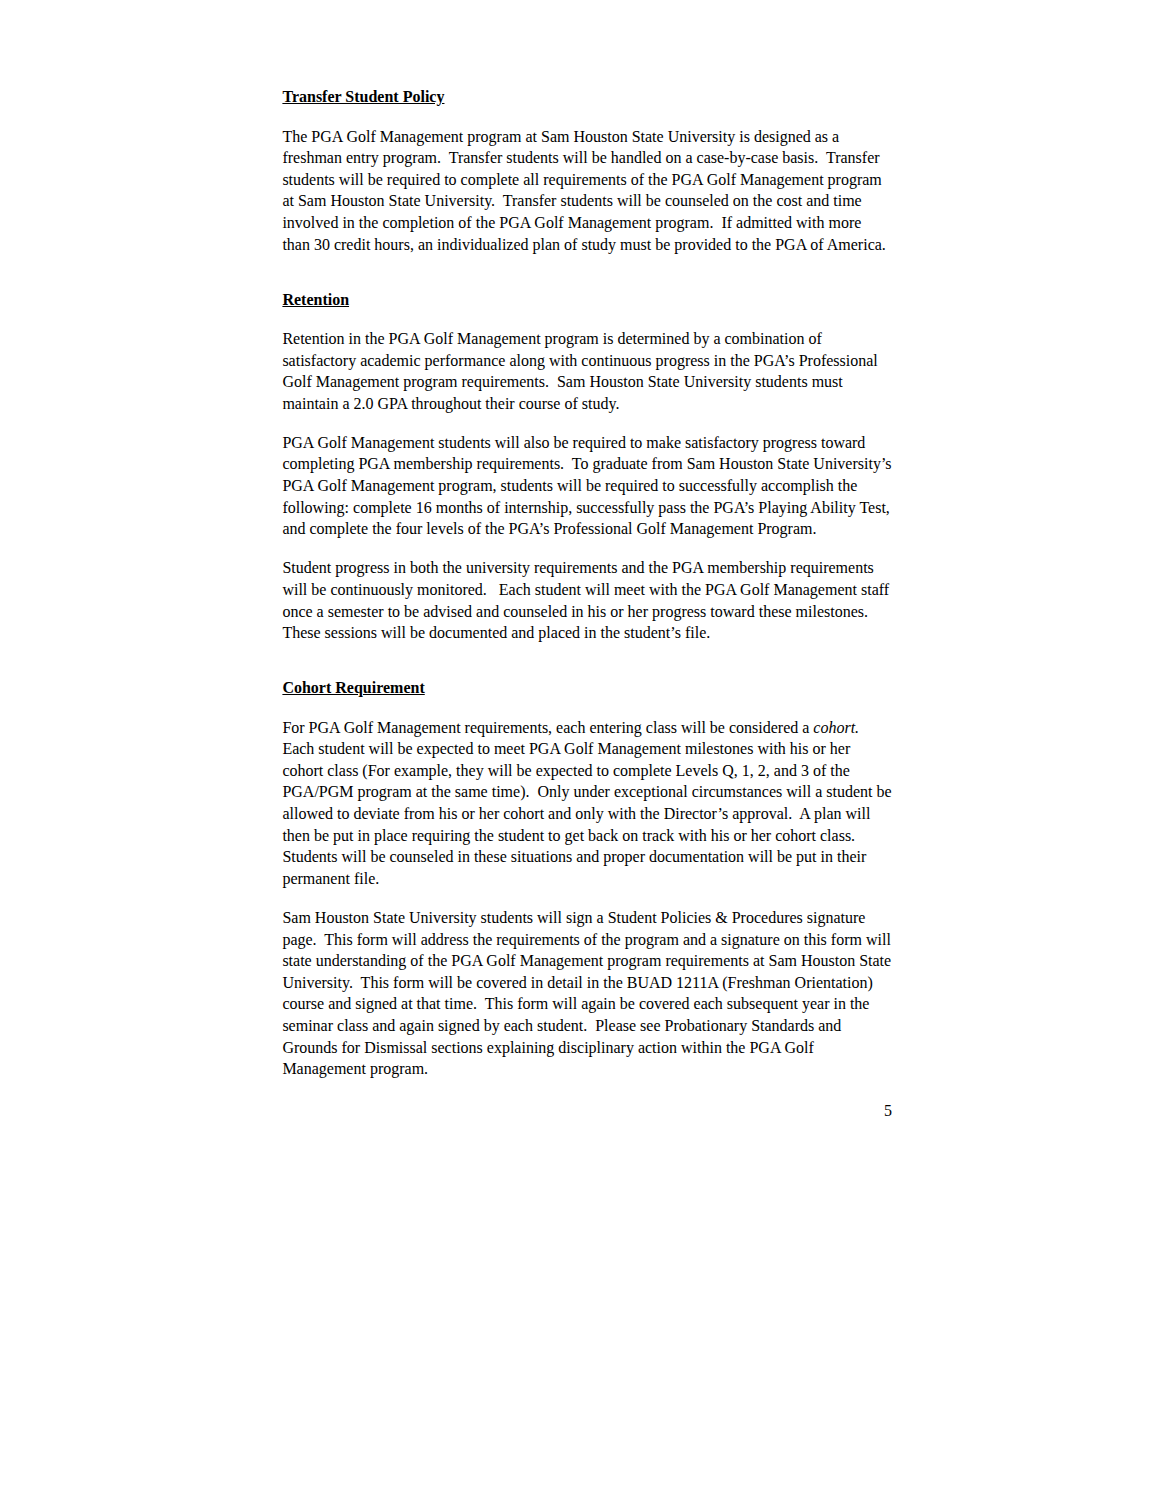Transfer Student Policy
The PGA Golf Management program at Sam Houston State University is designed as a freshman entry program. Transfer students will be handled on a case-by-case basis. Transfer students will be required to complete all requirements of the PGA Golf Management program at Sam Houston State University. Transfer students will be counseled on the cost and time involved in the completion of the PGA Golf Management program. If admitted with more than 30 credit hours, an individualized plan of study must be provided to the PGA of America.
Retention
Retention in the PGA Golf Management program is determined by a combination of satisfactory academic performance along with continuous progress in the PGA’s Professional Golf Management program requirements. Sam Houston State University students must maintain a 2.0 GPA throughout their course of study.
PGA Golf Management students will also be required to make satisfactory progress toward completing PGA membership requirements. To graduate from Sam Houston State University’s PGA Golf Management program, students will be required to successfully accomplish the following: complete 16 months of internship, successfully pass the PGA’s Playing Ability Test, and complete the four levels of the PGA’s Professional Golf Management Program.
Student progress in both the university requirements and the PGA membership requirements will be continuously monitored. Each student will meet with the PGA Golf Management staff once a semester to be advised and counseled in his or her progress toward these milestones. These sessions will be documented and placed in the student’s file.
Cohort Requirement
For PGA Golf Management requirements, each entering class will be considered a cohort. Each student will be expected to meet PGA Golf Management milestones with his or her cohort class (For example, they will be expected to complete Levels Q, 1, 2, and 3 of the PGA/PGM program at the same time). Only under exceptional circumstances will a student be allowed to deviate from his or her cohort and only with the Director’s approval. A plan will then be put in place requiring the student to get back on track with his or her cohort class. Students will be counseled in these situations and proper documentation will be put in their permanent file.
Sam Houston State University students will sign a Student Policies & Procedures signature page. This form will address the requirements of the program and a signature on this form will state understanding of the PGA Golf Management program requirements at Sam Houston State University. This form will be covered in detail in the BUAD 1211A (Freshman Orientation) course and signed at that time. This form will again be covered each subsequent year in the seminar class and again signed by each student. Please see Probationary Standards and Grounds for Dismissal sections explaining disciplinary action within the PGA Golf Management program.
5